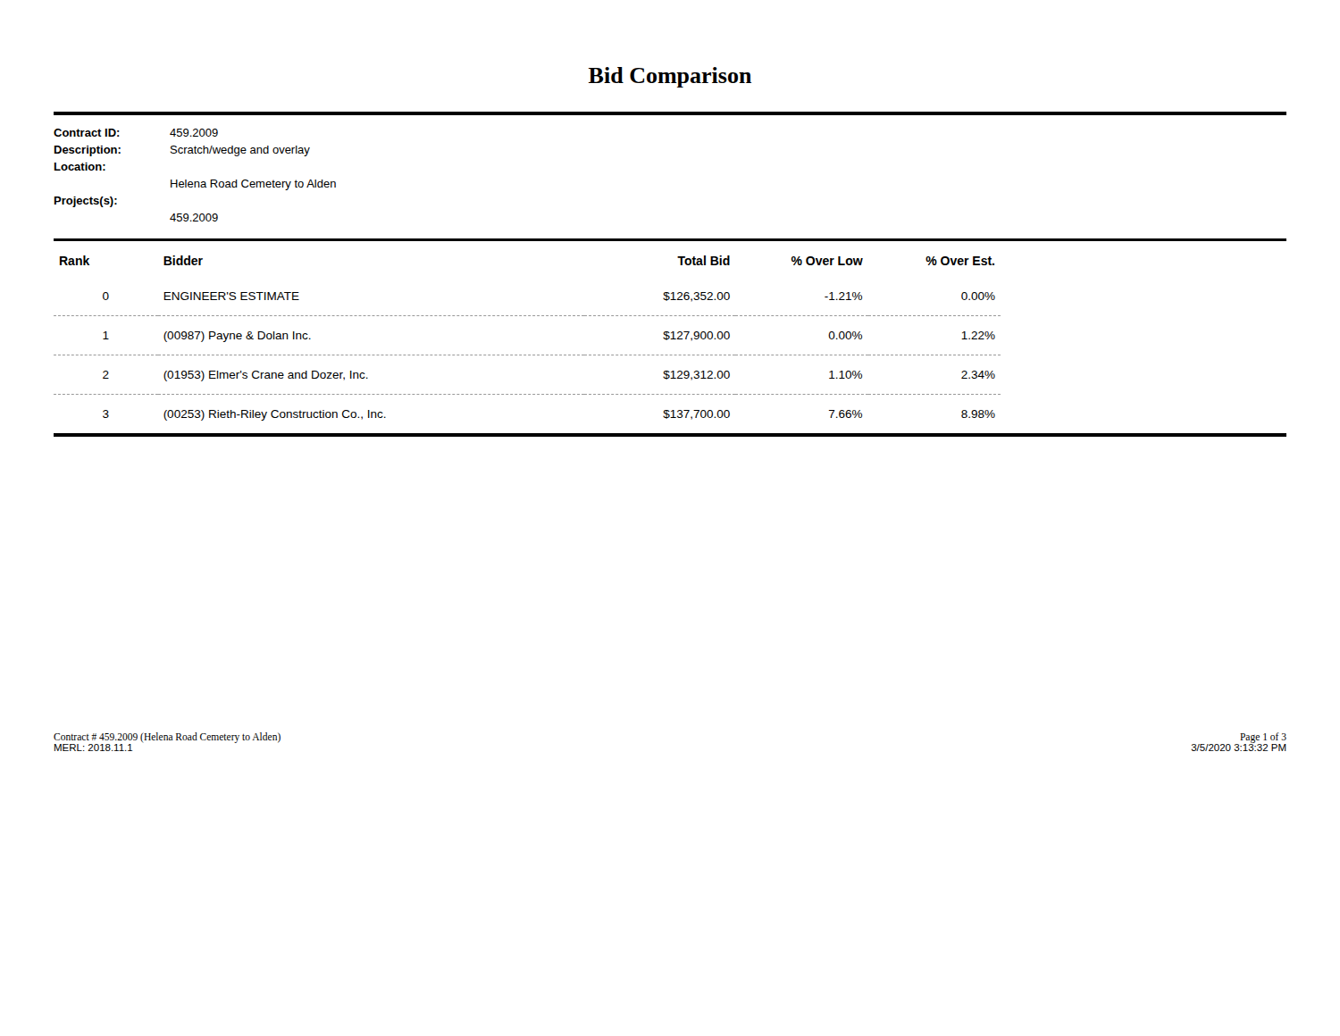Bid Comparison
| Contract ID: | 459.2009 |
| Description: | Scratch/wedge and overlay |
| Location: | |
| | Helena Road Cemetery to Alden |
| Projects(s): | |
| | 459.2009 |
| Rank | Bidder | Total Bid | % Over Low | % Over Est. |
| --- | --- | --- | --- | --- |
| 0 | ENGINEER'S ESTIMATE | $126,352.00 | -1.21% | 0.00% |
| 1 | (00987) Payne & Dolan Inc. | $127,900.00 | 0.00% | 1.22% |
| 2 | (01953) Elmer's Crane and Dozer, Inc. | $129,312.00 | 1.10% | 2.34% |
| 3 | (00253) Rieth-Riley Construction Co., Inc. | $137,700.00 | 7.66% | 8.98% |
Contract # 459.2009 (Helena Road Cemetery to Alden)
MERL: 2018.11.1
Page 1 of 3
3/5/2020 3:13:32 PM